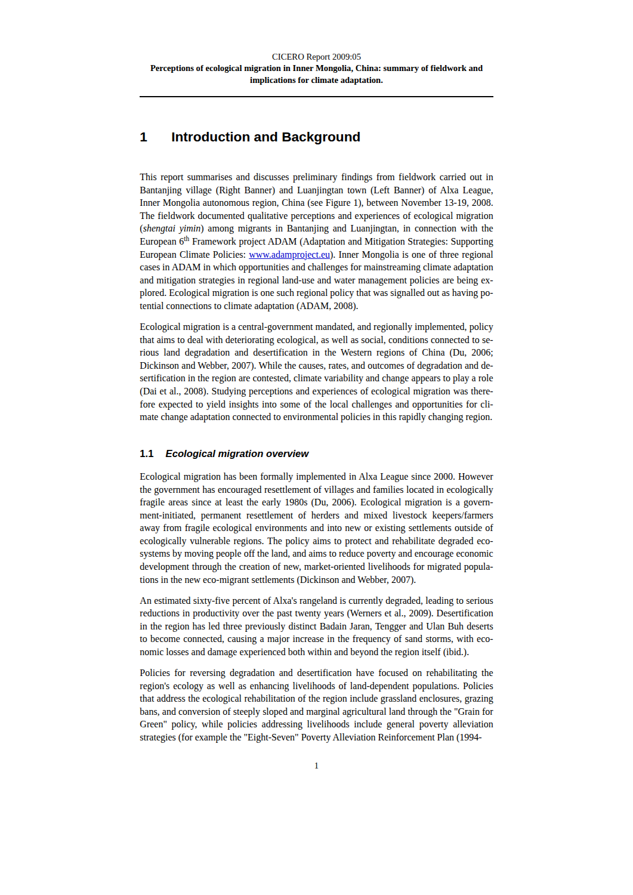CICERO Report 2009:05
Perceptions of ecological migration in Inner Mongolia, China: summary of fieldwork and
implications for climate adaptation.
1 Introduction and Background
This report summarises and discusses preliminary findings from fieldwork carried out in Bantanjing village (Right Banner) and Luanjingtan town (Left Banner) of Alxa League, Inner Mongolia autonomous region, China (see Figure 1), between November 13-19, 2008. The fieldwork documented qualitative perceptions and experiences of ecological migration (shengtai yimin) among migrants in Bantanjing and Luanjingtan, in connection with the European 6th Framework project ADAM (Adaptation and Mitigation Strategies: Supporting European Climate Policies: www.adamproject.eu). Inner Mongolia is one of three regional cases in ADAM in which opportunities and challenges for mainstreaming climate adaptation and mitigation strategies in regional land-use and water management policies are being explored. Ecological migration is one such regional policy that was signalled out as having potential connections to climate adaptation (ADAM, 2008).
Ecological migration is a central-government mandated, and regionally implemented, policy that aims to deal with deteriorating ecological, as well as social, conditions connected to serious land degradation and desertification in the Western regions of China (Du, 2006; Dickinson and Webber, 2007). While the causes, rates, and outcomes of degradation and desertification in the region are contested, climate variability and change appears to play a role (Dai et al., 2008). Studying perceptions and experiences of ecological migration was therefore expected to yield insights into some of the local challenges and opportunities for climate change adaptation connected to environmental policies in this rapidly changing region.
1.1 Ecological migration overview
Ecological migration has been formally implemented in Alxa League since 2000. However the government has encouraged resettlement of villages and families located in ecologically fragile areas since at least the early 1980s (Du, 2006). Ecological migration is a government-initiated, permanent resettlement of herders and mixed livestock keepers/farmers away from fragile ecological environments and into new or existing settlements outside of ecologically vulnerable regions. The policy aims to protect and rehabilitate degraded ecosystems by moving people off the land, and aims to reduce poverty and encourage economic development through the creation of new, market-oriented livelihoods for migrated populations in the new eco-migrant settlements (Dickinson and Webber, 2007).
An estimated sixty-five percent of Alxa's rangeland is currently degraded, leading to serious reductions in productivity over the past twenty years (Werners et al., 2009). Desertification in the region has led three previously distinct Badain Jaran, Tengger and Ulan Buh deserts to become connected, causing a major increase in the frequency of sand storms, with economic losses and damage experienced both within and beyond the region itself (ibid.).
Policies for reversing degradation and desertification have focused on rehabilitating the region's ecology as well as enhancing livelihoods of land-dependent populations. Policies that address the ecological rehabilitation of the region include grassland enclosures, grazing bans, and conversion of steeply sloped and marginal agricultural land through the "Grain for Green" policy, while policies addressing livelihoods include general poverty alleviation strategies (for example the "Eight-Seven" Poverty Alleviation Reinforcement Plan (1994-
1